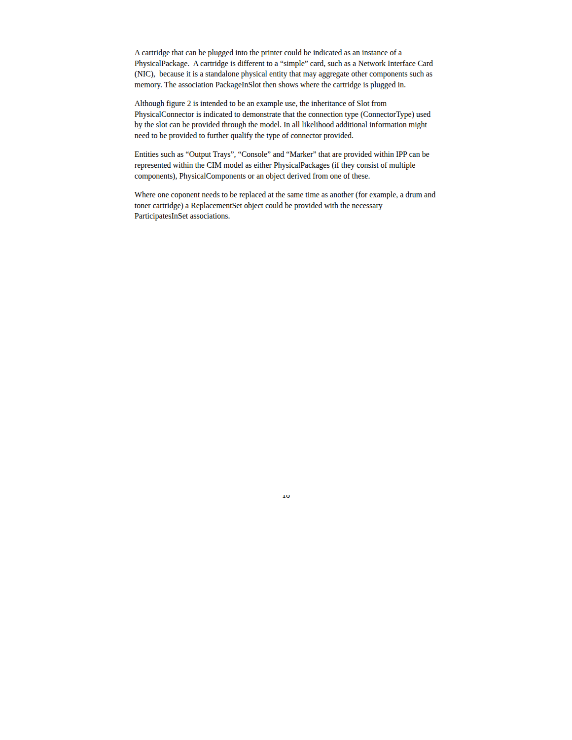A cartridge that can be plugged into the printer could be indicated as an instance of a PhysicalPackage. A cartridge is different to a “simple” card, such as a Network Interface Card (NIC), because it is a standalone physical entity that may aggregate other components such as memory. The association PackageInSlot then shows where the cartridge is plugged in.
Although figure 2 is intended to be an example use, the inheritance of Slot from PhysicalConnector is indicated to demonstrate that the connection type (ConnectorType) used by the slot can be provided through the model. In all likelihood additional information might need to be provided to further qualify the type of connector provided.
Entities such as “Output Trays”, “Console” and “Marker” that are provided within IPP can be represented within the CIM model as either PhysicalPackages (if they consist of multiple components), PhysicalComponents or an object derived from one of these.
Where one coponent needs to be replaced at the same time as another (for example, a drum and toner cartridge) a ReplacementSet object could be provided with the necessary ParticipatesInSet associations.
18